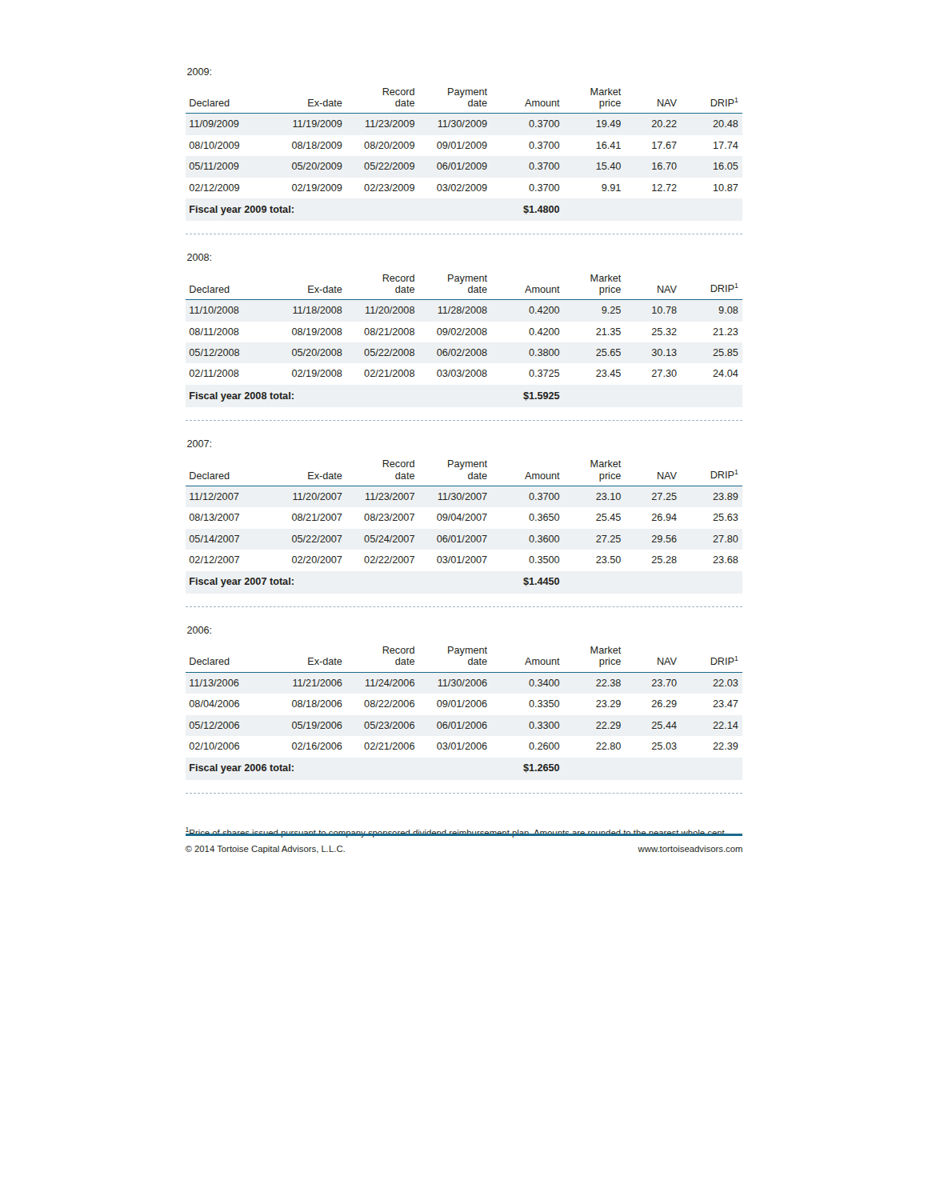2009:
| Declared | Ex-date | Record date | Payment date | Amount | Market price | NAV | DRIP 1 |
| --- | --- | --- | --- | --- | --- | --- | --- |
| 11/09/2009 | 11/19/2009 | 11/23/2009 | 11/30/2009 | 0.3700 | 19.49 | 20.22 | 20.48 |
| 08/10/2009 | 08/18/2009 | 08/20/2009 | 09/01/2009 | 0.3700 | 16.41 | 17.67 | 17.74 |
| 05/11/2009 | 05/20/2009 | 05/22/2009 | 06/01/2009 | 0.3700 | 15.40 | 16.70 | 16.05 |
| 02/12/2009 | 02/19/2009 | 02/23/2009 | 03/02/2009 | 0.3700 | 9.91 | 12.72 | 10.87 |
| Fiscal year 2009 total: | $1.4800 | | | |
2008:
| Declared | Ex-date | Record date | Payment date | Amount | Market price | NAV | DRIP 1 |
| --- | --- | --- | --- | --- | --- | --- | --- |
| 11/10/2008 | 11/18/2008 | 11/20/2008 | 11/28/2008 | 0.4200 | 9.25 | 10.78 | 9.08 |
| 08/11/2008 | 08/19/2008 | 08/21/2008 | 09/02/2008 | 0.4200 | 21.35 | 25.32 | 21.23 |
| 05/12/2008 | 05/20/2008 | 05/22/2008 | 06/02/2008 | 0.3800 | 25.65 | 30.13 | 25.85 |
| 02/11/2008 | 02/19/2008 | 02/21/2008 | 03/03/2008 | 0.3725 | 23.45 | 27.30 | 24.04 |
| Fiscal year 2008 total: | $1.5925 | | | |
2007:
| Declared | Ex-date | Record date | Payment date | Amount | Market price | NAV | DRIP 1 |
| --- | --- | --- | --- | --- | --- | --- | --- |
| 11/12/2007 | 11/20/2007 | 11/23/2007 | 11/30/2007 | 0.3700 | 23.10 | 27.25 | 23.89 |
| 08/13/2007 | 08/21/2007 | 08/23/2007 | 09/04/2007 | 0.3650 | 25.45 | 26.94 | 25.63 |
| 05/14/2007 | 05/22/2007 | 05/24/2007 | 06/01/2007 | 0.3600 | 27.25 | 29.56 | 27.80 |
| 02/12/2007 | 02/20/2007 | 02/22/2007 | 03/01/2007 | 0.3500 | 23.50 | 25.28 | 23.68 |
| Fiscal year 2007 total: | $1.4450 | | | |
2006:
| Declared | Ex-date | Record date | Payment date | Amount | Market price | NAV | DRIP 1 |
| --- | --- | --- | --- | --- | --- | --- | --- |
| 11/13/2006 | 11/21/2006 | 11/24/2006 | 11/30/2006 | 0.3400 | 22.38 | 23.70 | 22.03 |
| 08/04/2006 | 08/18/2006 | 08/22/2006 | 09/01/2006 | 0.3350 | 23.29 | 26.29 | 23.47 |
| 05/12/2006 | 05/19/2006 | 05/23/2006 | 06/01/2006 | 0.3300 | 22.29 | 25.44 | 22.14 |
| 02/10/2006 | 02/16/2006 | 02/21/2006 | 03/01/2006 | 0.2600 | 22.80 | 25.03 | 22.39 |
| Fiscal year 2006 total: | $1.2650 | | | |
1Price of shares issued pursuant to company sponsored dividend reimbursement plan. Amounts are rounded to the nearest whole cent.
© 2014 Tortoise Capital Advisors, L.L.C. www.tortoiseadvisors.com